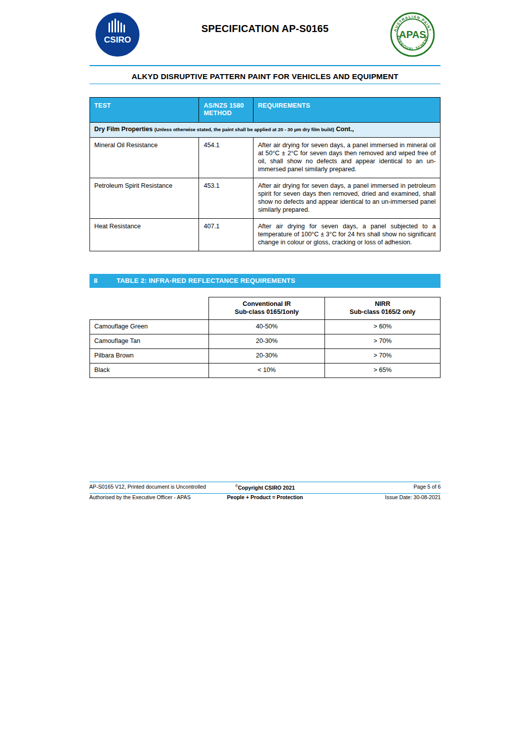CSIRO
SPECIFICATION AP-S0165
AUSTRALIAN PAINT APPROVAL SCHEME APAS
ALKYD DISRUPTIVE PATTERN PAINT FOR VEHICLES AND EQUIPMENT
| TEST | AS/NZS 1580 METHOD | REQUIREMENTS |
| --- | --- | --- |
| Dry Film Properties (Unless otherwise stated, the paint shall be applied at 20 - 30 µm dry film build) Cont., |
| Mineral Oil Resistance | 454.1 | After air drying for seven days, a panel immersed in mineral oil at 50°C ± 2°C for seven days then removed and wiped free of oil, shall show no defects and appear identical to an un-immersed panel similarly prepared. |
| Petroleum Spirit Resistance | 453.1 | After air drying for seven days, a panel immersed in petroleum spirit for seven days then removed, dried and examined, shall show no defects and appear identical to an un-immersed panel similarly prepared. |
| Heat Resistance | 407.1 | After air drying for seven days, a panel subjected to a temperature of 100°C ± 3°C for 24 hrs shall show no significant change in colour or gloss, cracking or loss of adhesion. |
8 TABLE 2: INFRA-RED REFLECTANCE REQUIREMENTS
| | Conventional IR Sub-class 0165/1only | NIRR Sub-class 0165/2 only |
| --- | --- | --- |
| Camouflage Green | 40-50% | > 60% |
| Camouflage Tan | 20-30% | > 70% |
| Pilbara Brown | 20-30% | > 70% |
| Black | < 10% | > 65% |
| AP-S0165 V12, Printed document is Uncontrolled | © Copyright CSIRO 2021 | Page 5 of 6 |
| Authorised by the Executive Officer - APAS | People + Product = Protection | Issue Date: 30-08-2021 |